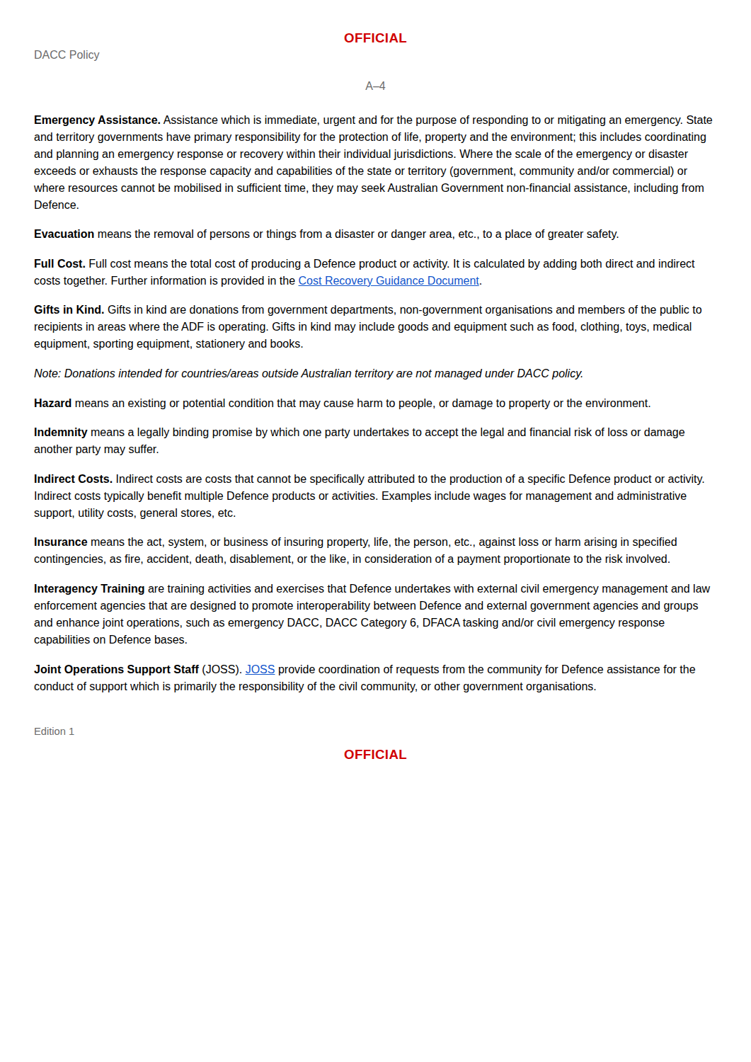OFFICIAL
DACC Policy
A–4
Emergency Assistance. Assistance which is immediate, urgent and for the purpose of responding to or mitigating an emergency. State and territory governments have primary responsibility for the protection of life, property and the environment; this includes coordinating and planning an emergency response or recovery within their individual jurisdictions. Where the scale of the emergency or disaster exceeds or exhausts the response capacity and capabilities of the state or territory (government, community and/or commercial) or where resources cannot be mobilised in sufficient time, they may seek Australian Government non-financial assistance, including from Defence.
Evacuation means the removal of persons or things from a disaster or danger area, etc., to a place of greater safety.
Full Cost. Full cost means the total cost of producing a Defence product or activity. It is calculated by adding both direct and indirect costs together. Further information is provided in the Cost Recovery Guidance Document.
Gifts in Kind. Gifts in kind are donations from government departments, non-government organisations and members of the public to recipients in areas where the ADF is operating. Gifts in kind may include goods and equipment such as food, clothing, toys, medical equipment, sporting equipment, stationery and books.
Note: Donations intended for countries/areas outside Australian territory are not managed under DACC policy.
Hazard means an existing or potential condition that may cause harm to people, or damage to property or the environment.
Indemnity means a legally binding promise by which one party undertakes to accept the legal and financial risk of loss or damage another party may suffer.
Indirect Costs. Indirect costs are costs that cannot be specifically attributed to the production of a specific Defence product or activity. Indirect costs typically benefit multiple Defence products or activities. Examples include wages for management and administrative support, utility costs, general stores, etc.
Insurance means the act, system, or business of insuring property, life, the person, etc., against loss or harm arising in specified contingencies, as fire, accident, death, disablement, or the like, in consideration of a payment proportionate to the risk involved.
Interagency Training are training activities and exercises that Defence undertakes with external civil emergency management and law enforcement agencies that are designed to promote interoperability between Defence and external government agencies and groups and enhance joint operations, such as emergency DACC, DACC Category 6, DFACA tasking and/or civil emergency response capabilities on Defence bases.
Joint Operations Support Staff (JOSS). JOSS provide coordination of requests from the community for Defence assistance for the conduct of support which is primarily the responsibility of the civil community, or other government organisations.
Edition 1
OFFICIAL